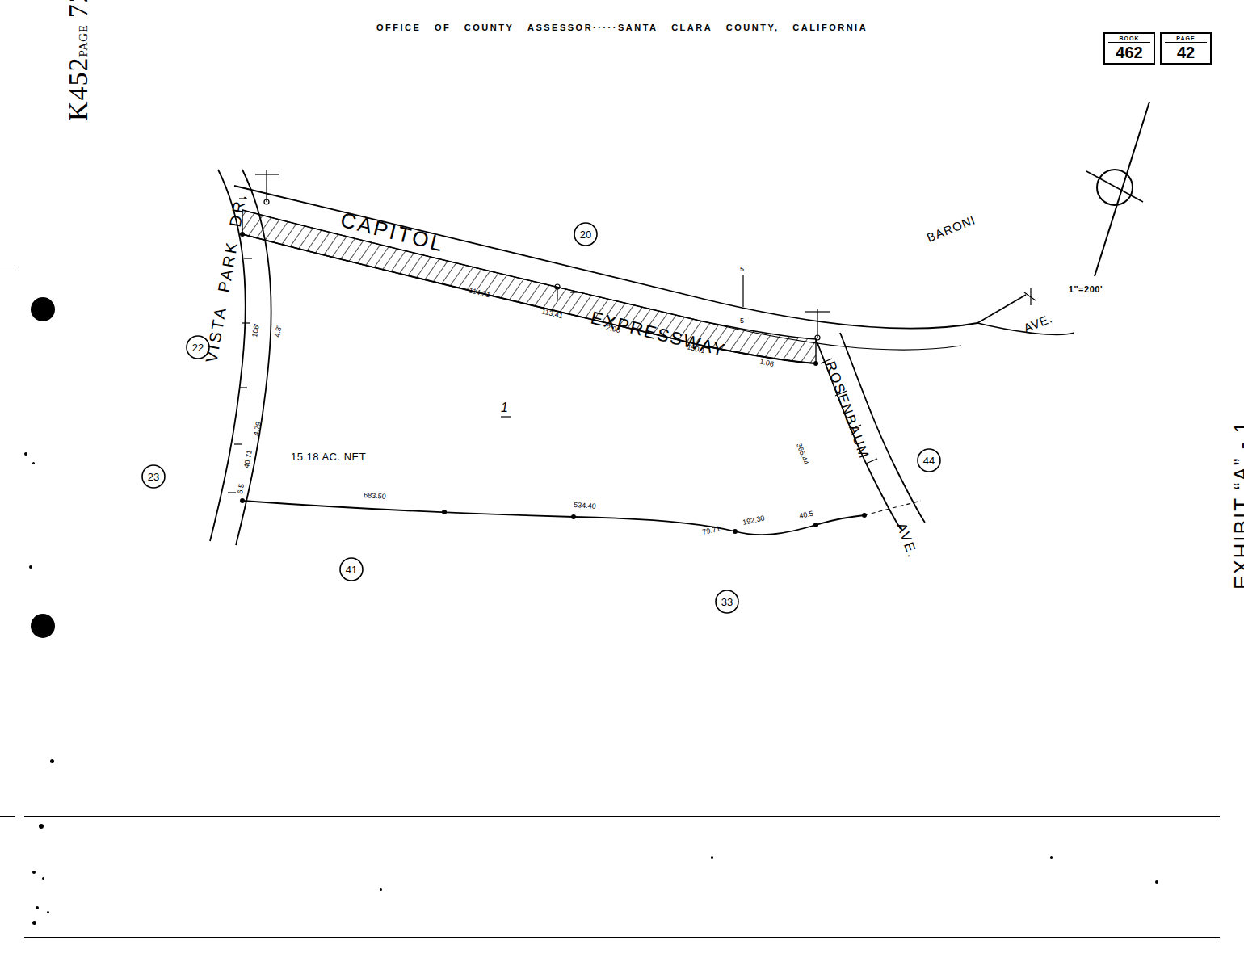OFFICE OF COUNTY ASSESSOR·····SANTA CLARA COUNTY, CALIFORNIA
BOOK
462
PAGE
42
1"=200'
K 452 PAGE 722
EXHIBIT “A” - 1
BARONI AVE. CAPITOL EXPRESSWAY VISTA PARK DR. ROSENBAUM AVE. 114.31 113.41 2.00 150.1 1.06 683.50 534.40 79.71 192.30 40.5 365.44 106' 4.8' 4.79 40.71 6.5 1 15.18 AC. NET 20 22 23 41 33 44 5 5